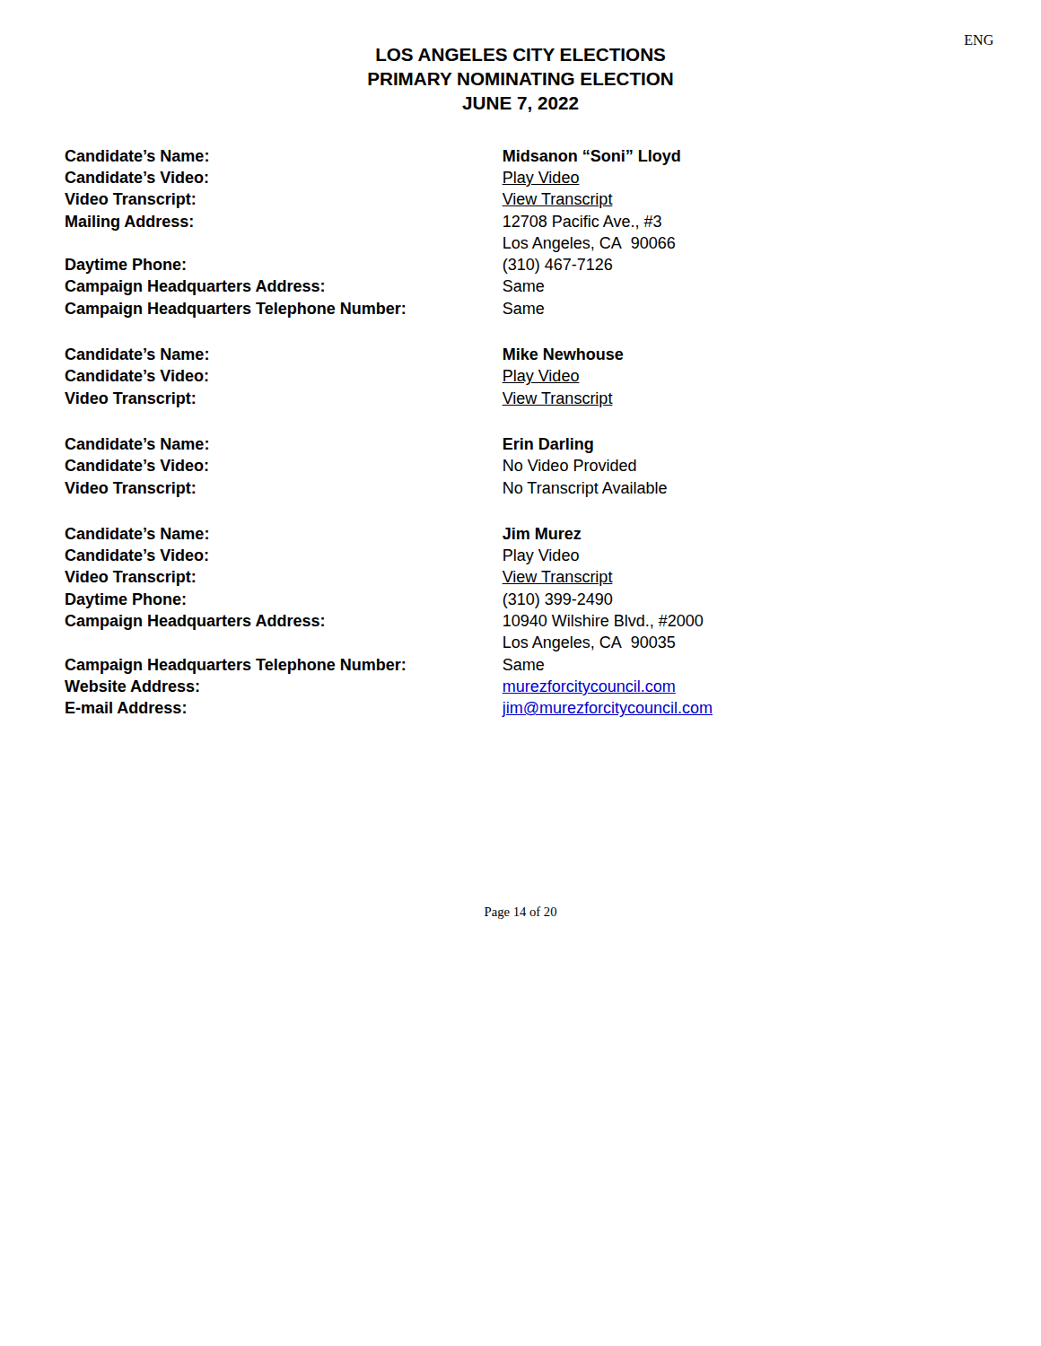ENG
LOS ANGELES CITY ELECTIONS
PRIMARY NOMINATING ELECTION
JUNE 7, 2022
| Candidate’s Name: | Midsanon “Soni” Lloyd |
| Candidate’s Video: | Play Video |
| Video Transcript: | View Transcript |
| Mailing Address: | 12708 Pacific Ave., #3 Los Angeles, CA 90066 |
| Daytime Phone: | (310) 467-7126 |
| Campaign Headquarters Address: | Same |
| Campaign Headquarters Telephone Number: | Same |
| Candidate’s Name: | Mike Newhouse |
| Candidate’s Video: | Play Video |
| Video Transcript: | View Transcript |
| Candidate’s Name: | Erin Darling |
| Candidate’s Video: | No Video Provided |
| Video Transcript: | No Transcript Available |
| Candidate’s Name: | Jim Murez |
| Candidate’s Video: | Play Video |
| Video Transcript: | View Transcript |
| Daytime Phone: | (310) 399-2490 |
| Campaign Headquarters Address: | 10940 Wilshire Blvd., #2000 Los Angeles, CA 90035 |
| Campaign Headquarters Telephone Number: | Same |
| Website Address: | murezforcitycouncil.com |
| E-mail Address: | jim@murezforcitycouncil.com |
Page 14 of 20